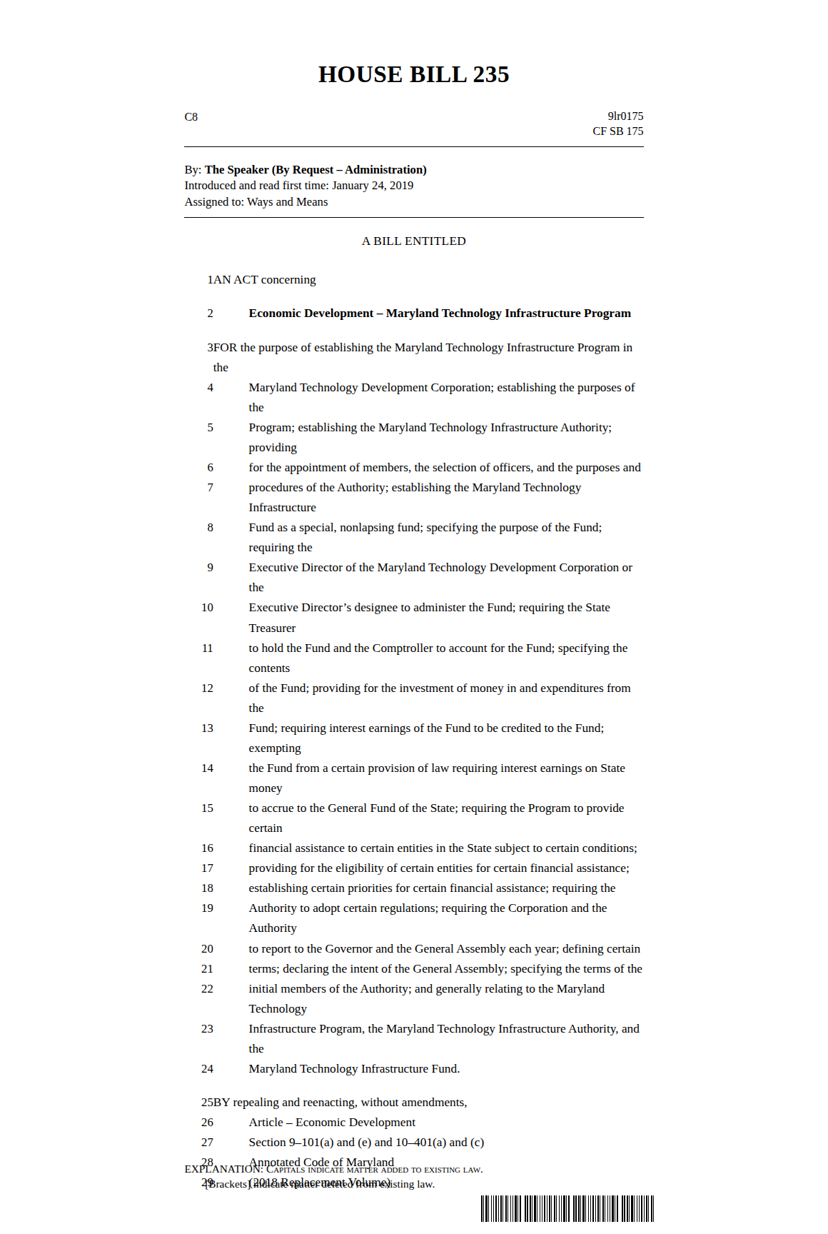HOUSE BILL 235
C8
9lr0175
CF SB 175
By: The Speaker (By Request – Administration)
Introduced and read first time: January 24, 2019
Assigned to: Ways and Means
A BILL ENTITLED
| 1 | AN ACT concerning |
| 2 | Economic Development – Maryland Technology Infrastructure Program |
| 3 | FOR the purpose of establishing the Maryland Technology Infrastructure Program in the |
| 4 | Maryland Technology Development Corporation; establishing the purposes of the |
| 5 | Program; establishing the Maryland Technology Infrastructure Authority; providing |
| 6 | for the appointment of members, the selection of officers, and the purposes and |
| 7 | procedures of the Authority; establishing the Maryland Technology Infrastructure |
| 8 | Fund as a special, nonlapsing fund; specifying the purpose of the Fund; requiring the |
| 9 | Executive Director of the Maryland Technology Development Corporation or the |
| 10 | Executive Director’s designee to administer the Fund; requiring the State Treasurer |
| 11 | to hold the Fund and the Comptroller to account for the Fund; specifying the contents |
| 12 | of the Fund; providing for the investment of money in and expenditures from the |
| 13 | Fund; requiring interest earnings of the Fund to be credited to the Fund; exempting |
| 14 | the Fund from a certain provision of law requiring interest earnings on State money |
| 15 | to accrue to the General Fund of the State; requiring the Program to provide certain |
| 16 | financial assistance to certain entities in the State subject to certain conditions; |
| 17 | providing for the eligibility of certain entities for certain financial assistance; |
| 18 | establishing certain priorities for certain financial assistance; requiring the |
| 19 | Authority to adopt certain regulations; requiring the Corporation and the Authority |
| 20 | to report to the Governor and the General Assembly each year; defining certain |
| 21 | terms; declaring the intent of the General Assembly; specifying the terms of the |
| 22 | initial members of the Authority; and generally relating to the Maryland Technology |
| 23 | Infrastructure Program, the Maryland Technology Infrastructure Authority, and the |
| 24 | Maryland Technology Infrastructure Fund. |
| 25 | BY repealing and reenacting, without amendments, |
| 26 | Article – Economic Development |
| 27 | Section 9–101(a) and (e) and 10–401(a) and (c) |
| 28 | Annotated Code of Maryland |
| 29 | (2018 Replacement Volume) |
EXPLANATION: Capitals indicate matter added to existing law.
[Brackets] indicate matter deleted from existing law.